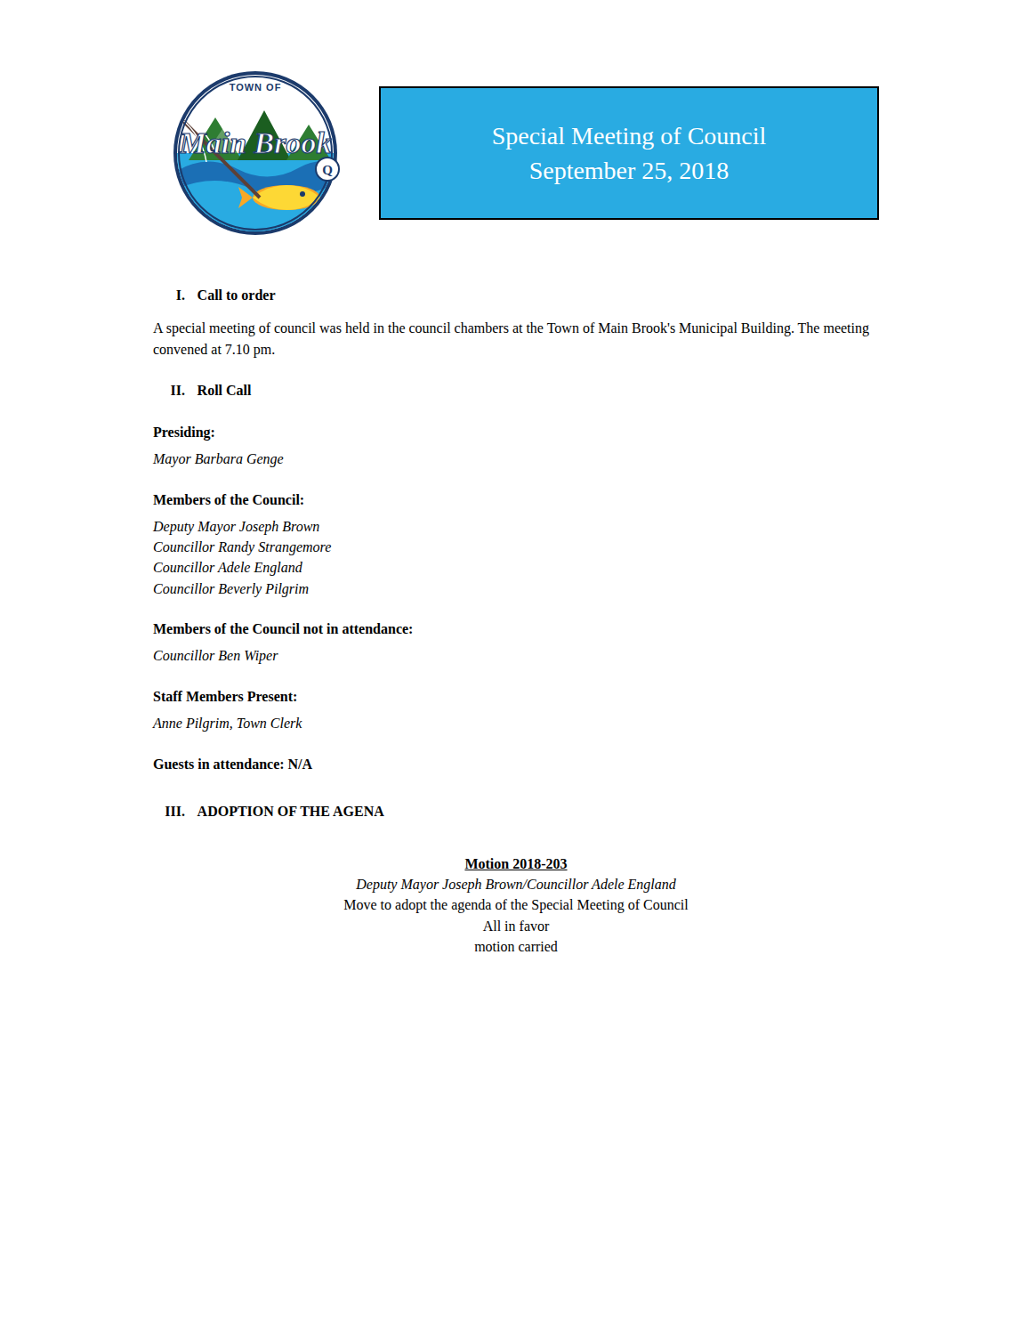TOWN OF Main Brook Q
Special Meeting of Council
September 25, 2018
Call to order
A special meeting of council was held in the council chambers at the Town of Main Brook's Municipal Building. The meeting convened at 7.10 pm.
Roll Call
Presiding:
Mayor Barbara Genge
Members of the Council:
Deputy Mayor Joseph Brown
Councillor Randy Strangemore
Councillor Adele England
Councillor Beverly Pilgrim
Members of the Council not in attendance:
Councillor Ben Wiper
Staff Members Present:
Anne Pilgrim, Town Clerk
Guests in attendance: N/A
ADOPTION OF THE AGENA
Motion 2018-203
Deputy Mayor Joseph Brown/Councillor Adele England
Move to adopt the agenda of the Special Meeting of Council
All in favor
motion carried